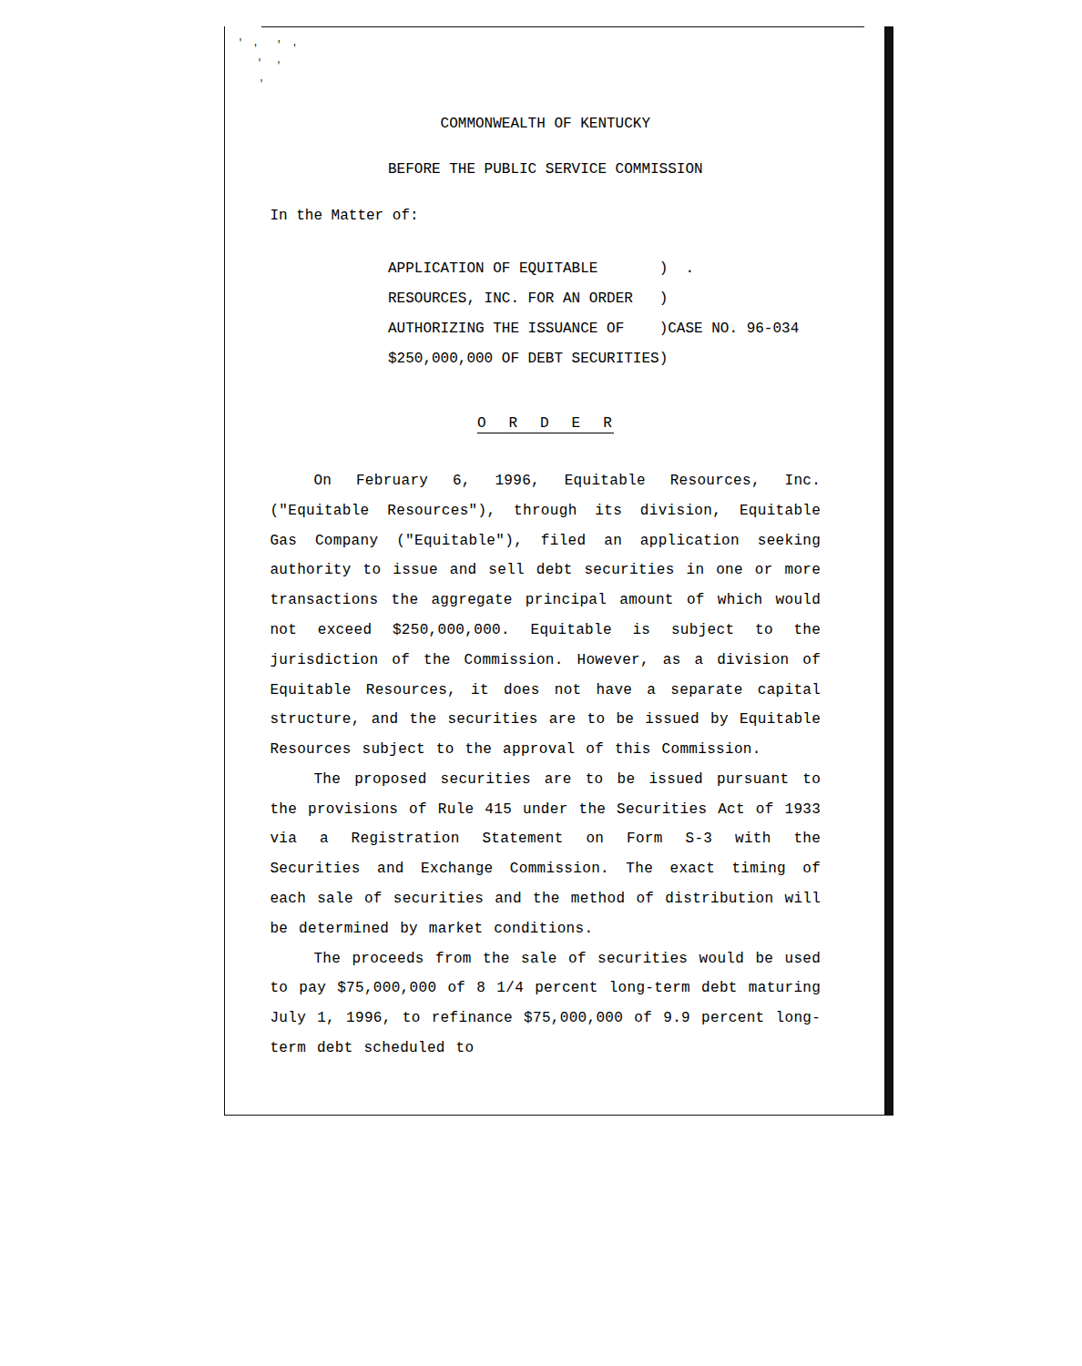' ' ' ' ' ' '
COMMONWEALTH OF KENTUCKY
BEFORE THE PUBLIC SERVICE COMMISSION
In the Matter of:
| APPLICATION OF EQUITABLE | ) | . |
| RESOURCES, INC. FOR AN ORDER | ) | |
| AUTHORIZING THE ISSUANCE OF | ) | CASE NO. 96-034 |
| $250,000,000 OF DEBT SECURITIES | ) | |
O R D E R
On February 6, 1996, Equitable Resources, Inc. ("Equitable Resources"), through its division, Equitable Gas Company ("Equitable"), filed an application seeking authority to issue and sell debt securities in one or more transactions the aggregate principal amount of which would not exceed $250,000,000. Equitable is subject to the jurisdiction of the Commission. However, as a division of Equitable Resources, it does not have a separate capital structure, and the securities are to be issued by Equitable Resources subject to the approval of this Commission.
The proposed securities are to be issued pursuant to the provisions of Rule 415 under the Securities Act of 1933 via a Registration Statement on Form S-3 with the Securities and Exchange Commission. The exact timing of each sale of securities and the method of distribution will be determined by market conditions.
The proceeds from the sale of securities would be used to pay $75,000,000 of 8 1/4 percent long-term debt maturing July 1, 1996, to refinance $75,000,000 of 9.9 percent long-term debt scheduled to